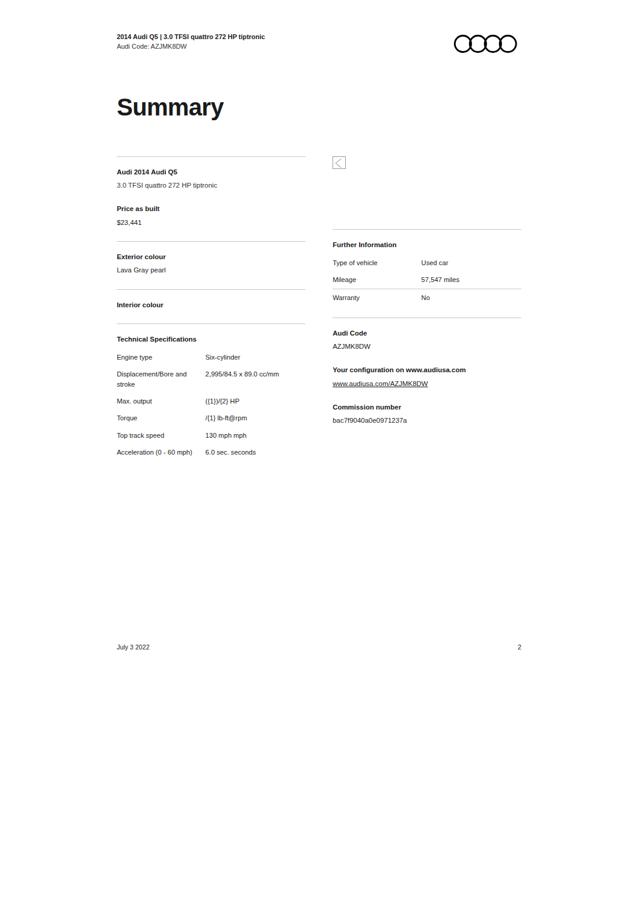2014 Audi Q5 | 3.0 TFSI quattro 272 HP tiptronic
Audi Code: AZJMK8DW
Summary
Audi 2014 Audi Q5
3.0 TFSI quattro 272 HP tiptronic
Price as built
$23,441
Exterior colour
Lava Gray pearl
Interior colour
Technical Specifications
| Engine type | Six-cylinder |
| Displacement/Bore and stroke | 2,995/84.5 x 89.0 cc/mm |
| Max. output | ({1})/{2} HP |
| Torque | /{1} lb-ft@rpm |
| Top track speed | 130 mph mph |
| Acceleration (0 - 60 mph) | 6.0 sec. seconds |
Further Information
| Type of vehicle | Used car |
| Mileage | 57,547 miles |
| Warranty | No |
Audi Code
AZJMK8DW
Your configuration on www.audiusa.com
www.audiusa.com/AZJMK8DW
Commission number
bac7f9040a0e0971237a
July 3 2022 2